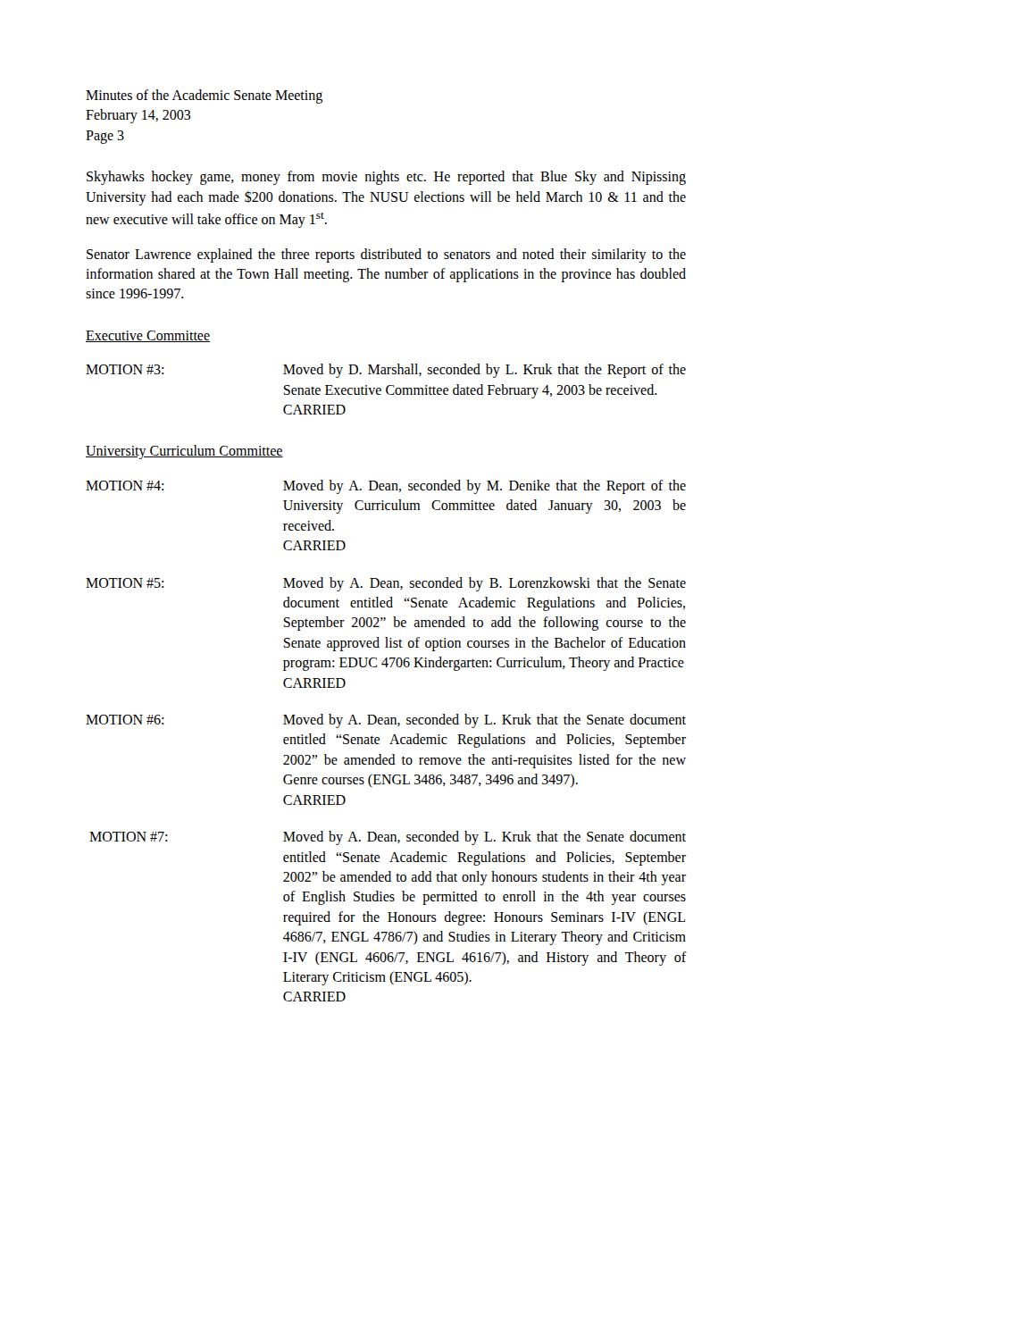Minutes of the Academic Senate Meeting
February 14, 2003
Page 3
Skyhawks hockey game, money from movie nights etc. He reported that Blue Sky and Nipissing University had each made $200 donations. The NUSU elections will be held March 10 & 11 and the new executive will take office on May 1st.
Senator Lawrence explained the three reports distributed to senators and noted their similarity to the information shared at the Town Hall meeting. The number of applications in the province has doubled since 1996-1997.
Executive Committee
| MOTION #3: | Moved by D. Marshall, seconded by L. Kruk that the Report of the Senate Executive Committee dated February 4, 2003 be received. CARRIED |
University Curriculum Committee
| MOTION #4: | Moved by A. Dean, seconded by M. Denike that the Report of the University Curriculum Committee dated January 30, 2003 be received. CARRIED |
| MOTION #5: | Moved by A. Dean, seconded by B. Lorenzkowski that the Senate document entitled “Senate Academic Regulations and Policies, September 2002” be amended to add the following course to the Senate approved list of option courses in the Bachelor of Education program: EDUC 4706 Kindergarten: Curriculum, Theory and Practice CARRIED |
| MOTION #6: | Moved by A. Dean, seconded by L. Kruk that the Senate document entitled “Senate Academic Regulations and Policies, September 2002” be amended to remove the anti-requisites listed for the new Genre courses (ENGL 3486, 3487, 3496 and 3497). CARRIED |
| MOTION #7: | Moved by A. Dean, seconded by L. Kruk that the Senate document entitled “Senate Academic Regulations and Policies, September 2002” be amended to add that only honours students in their 4th year of English Studies be permitted to enroll in the 4th year courses required for the Honours degree: Honours Seminars I-IV (ENGL 4686/7, ENGL 4786/7) and Studies in Literary Theory and Criticism I-IV (ENGL 4606/7, ENGL 4616/7), and History and Theory of Literary Criticism (ENGL 4605). CARRIED |